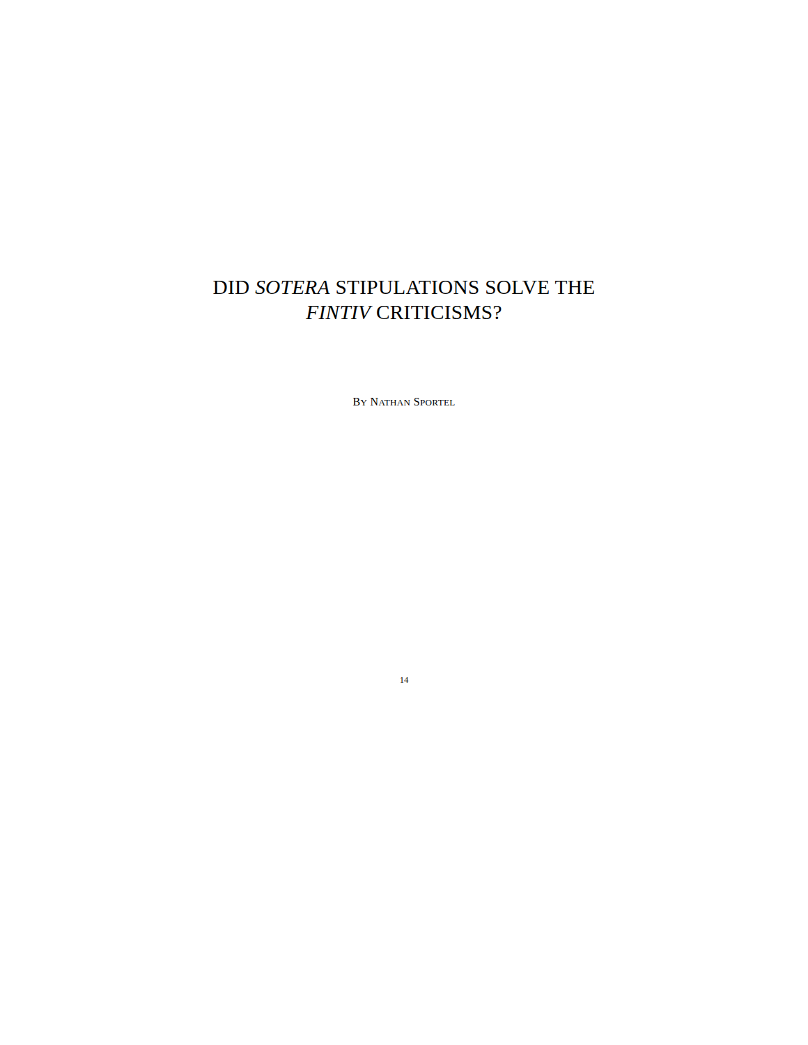DID SOTERA STIPULATIONS SOLVE THE
FINTIV CRITICISMS?
BY NATHAN SPORTEL
14